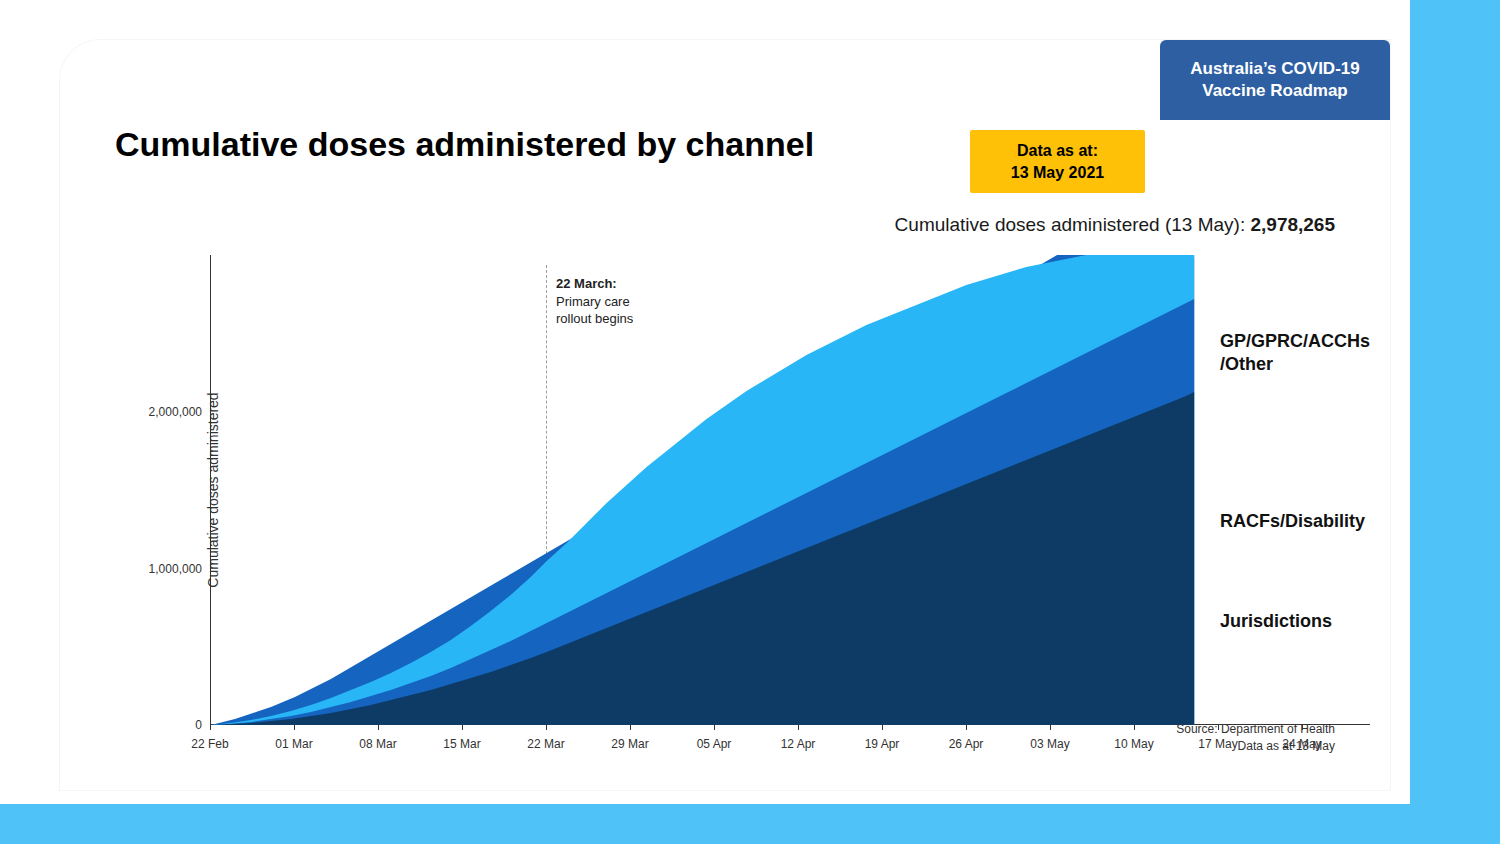Australia’s COVID-19
Vaccine Roadmap
Cumulative doses administered by channel
Data as at:
13 May 2021
Cumulative doses administered (13 May): 2,978,265
Cumulative doses administered
0 1,000,000 2,000,000
22 Feb
01 Mar
08 Mar
15 Mar
22 Mar
29 Mar
05 Apr
12 Apr
19 Apr
26 Apr
03 May
10 May
17 May
24 May
22 March:
Primary care
rollout begins
GP/GPRC/ACCHs
/Other
RACFs/Disability
Jurisdictions
Source: Department of Health
Data as at 13 May